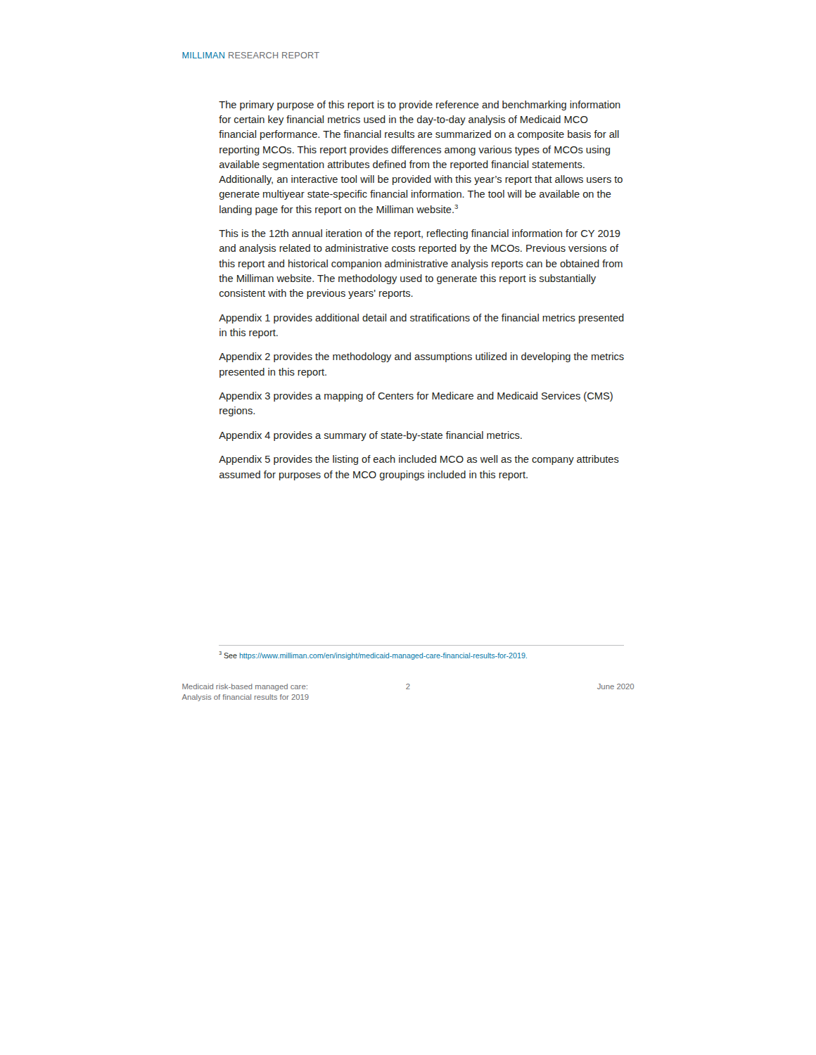MILLIMAN RESEARCH REPORT
The primary purpose of this report is to provide reference and benchmarking information for certain key financial metrics used in the day-to-day analysis of Medicaid MCO financial performance. The financial results are summarized on a composite basis for all reporting MCOs. This report provides differences among various types of MCOs using available segmentation attributes defined from the reported financial statements. Additionally, an interactive tool will be provided with this year’s report that allows users to generate multiyear state-specific financial information. The tool will be available on the landing page for this report on the Milliman website.3
This is the 12th annual iteration of the report, reflecting financial information for CY 2019 and analysis related to administrative costs reported by the MCOs. Previous versions of this report and historical companion administrative analysis reports can be obtained from the Milliman website. The methodology used to generate this report is substantially consistent with the previous years' reports.
Appendix 1 provides additional detail and stratifications of the financial metrics presented in this report.
Appendix 2 provides the methodology and assumptions utilized in developing the metrics presented in this report.
Appendix 3 provides a mapping of Centers for Medicare and Medicaid Services (CMS) regions.
Appendix 4 provides a summary of state-by-state financial metrics.
Appendix 5 provides the listing of each included MCO as well as the company attributes assumed for purposes of the MCO groupings included in this report.
3 See https://www.milliman.com/en/insight/medicaid-managed-care-financial-results-for-2019.
Medicaid risk-based managed care:
Analysis of financial results for 2019
2
June 2020